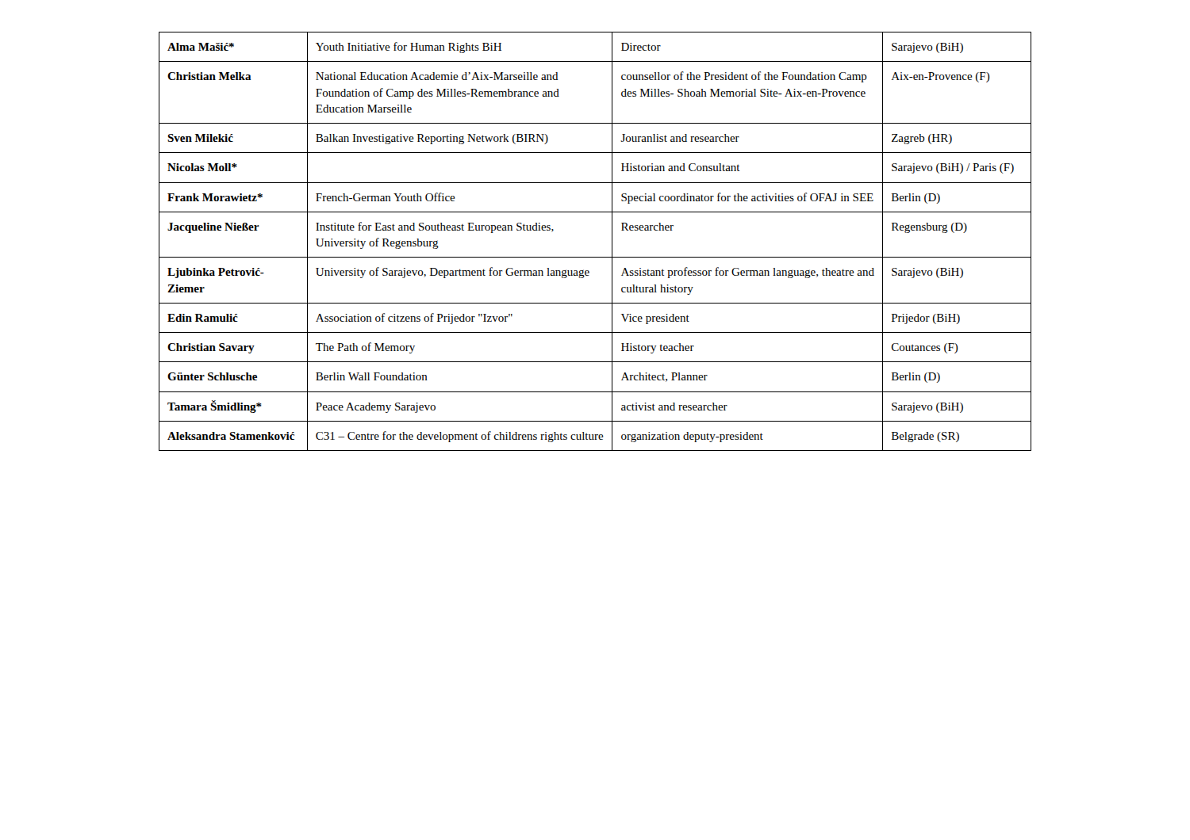| Alma Mašić* | Youth Initiative for Human Rights BiH | Director | Sarajevo (BiH) |
| Christian Melka | National Education Academie d’Aix-Marseille and Foundation of Camp des Milles-Remembrance and Education Marseille | counsellor of the President of the Foundation Camp des Milles- Shoah Memorial Site- Aix-en-Provence | Aix-en-Provence (F) |
| Sven Milekić | Balkan Investigative Reporting Network (BIRN) | Jouranlist and researcher | Zagreb (HR) |
| Nicolas Moll* | | Historian and Consultant | Sarajevo (BiH) / Paris (F) |
| Frank Morawietz* | French-German Youth Office | Special coordinator for the activities of OFAJ in SEE | Berlin (D) |
| Jacqueline Nießer | Institute for East and Southeast European Studies, University of Regensburg | Researcher | Regensburg (D) |
| Ljubinka Petrović-Ziemer | University of Sarajevo, Department for German language | Assistant professor for German language, theatre and cultural history | Sarajevo (BiH) |
| Edin Ramulić | Association of citzens of Prijedor "Izvor" | Vice president | Prijedor (BiH) |
| Christian Savary | The Path of Memory | History teacher | Coutances (F) |
| Günter Schlusche | Berlin Wall Foundation | Architect, Planner | Berlin (D) |
| Tamara Šmidling* | Peace Academy Sarajevo | activist and researcher | Sarajevo (BiH) |
| Aleksandra Stamenković | C31 – Centre for the development of childrens rights culture | organization deputy-president | Belgrade (SR) |